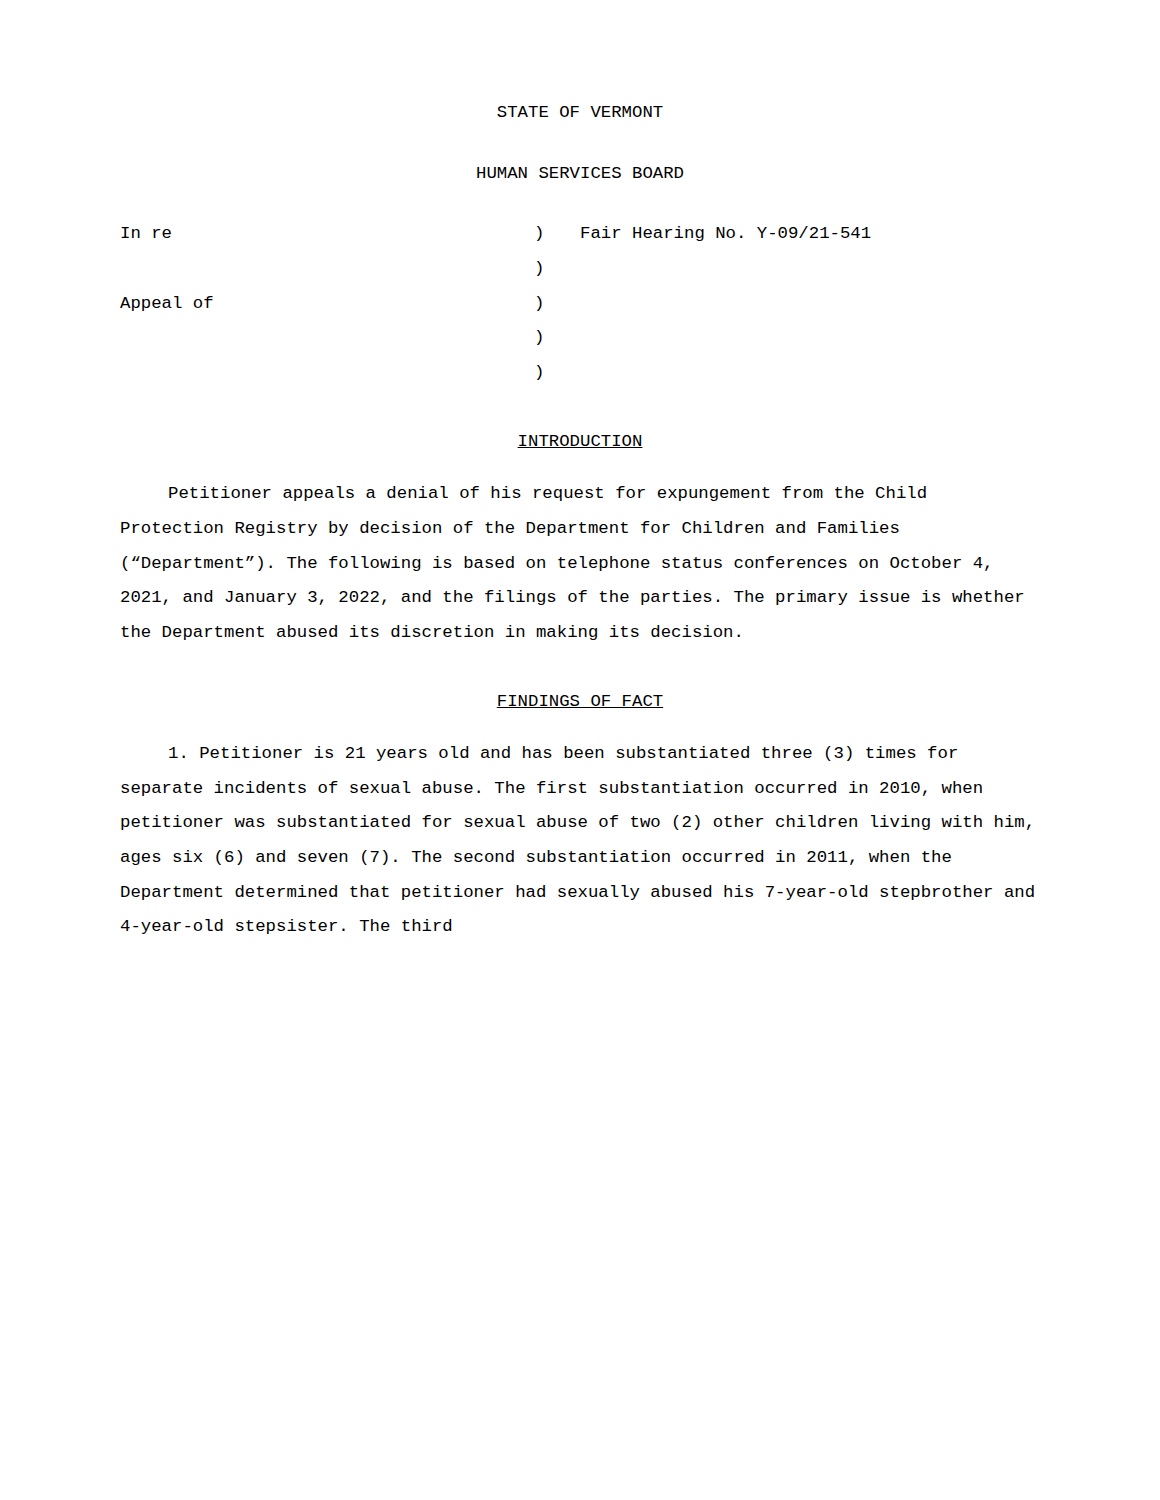STATE OF VERMONT
HUMAN SERVICES BOARD
| In re | ) | Fair Hearing No. Y-09/21-541 |
| | ) | |
| Appeal of | ) | |
| | ) | |
| | ) | |
INTRODUCTION
Petitioner appeals a denial of his request for expungement from the Child Protection Registry by decision of the Department for Children and Families (“Department”). The following is based on telephone status conferences on October 4, 2021, and January 3, 2022, and the filings of the parties. The primary issue is whether the Department abused its discretion in making its decision.
FINDINGS OF FACT
1. Petitioner is 21 years old and has been substantiated three (3) times for separate incidents of sexual abuse. The first substantiation occurred in 2010, when petitioner was substantiated for sexual abuse of two (2) other children living with him, ages six (6) and seven (7). The second substantiation occurred in 2011, when the Department determined that petitioner had sexually abused his 7-year-old stepbrother and 4-year-old stepsister. The third